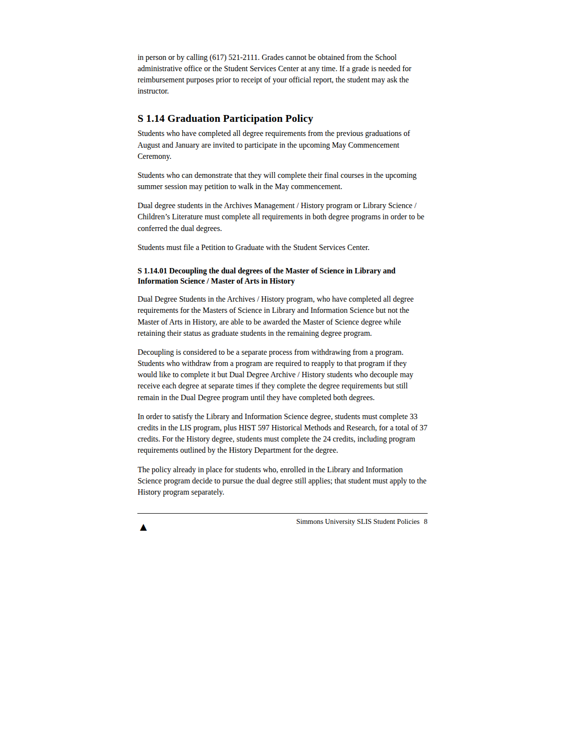in person or by calling (617) 521-2111. Grades cannot be obtained from the School administrative office or the Student Services Center at any time. If a grade is needed for reimbursement purposes prior to receipt of your official report, the student may ask the instructor.
S 1.14 Graduation Participation Policy
Students who have completed all degree requirements from the previous graduations of August and January are invited to participate in the upcoming May Commencement Ceremony.
Students who can demonstrate that they will complete their final courses in the upcoming summer session may petition to walk in the May commencement.
Dual degree students in the Archives Management / History program or Library Science / Children’s Literature must complete all requirements in both degree programs in order to be conferred the dual degrees.
Students must file a Petition to Graduate with the Student Services Center.
S 1.14.01 Decoupling the dual degrees of the Master of Science in Library and Information Science / Master of Arts in History
Dual Degree Students in the Archives / History program, who have completed all degree requirements for the Masters of Science in Library and Information Science but not the Master of Arts in History, are able to be awarded the Master of Science degree while retaining their status as graduate students in the remaining degree program.
Decoupling is considered to be a separate process from withdrawing from a program. Students who withdraw from a program are required to reapply to that program if they would like to complete it but Dual Degree Archive / History students who decouple may receive each degree at separate times if they complete the degree requirements but still remain in the Dual Degree program until they have completed both degrees.
In order to satisfy the Library and Information Science degree, students must complete 33 credits in the LIS program, plus HIST 597 Historical Methods and Research, for a total of 37 credits. For the History degree, students must complete the 24 credits, including program requirements outlined by the History Department for the degree.
The policy already in place for students who, enrolled in the Library and Information Science program decide to pursue the dual degree still applies; that student must apply to the History program separately.
▲ Simmons University SLIS Student Policies8